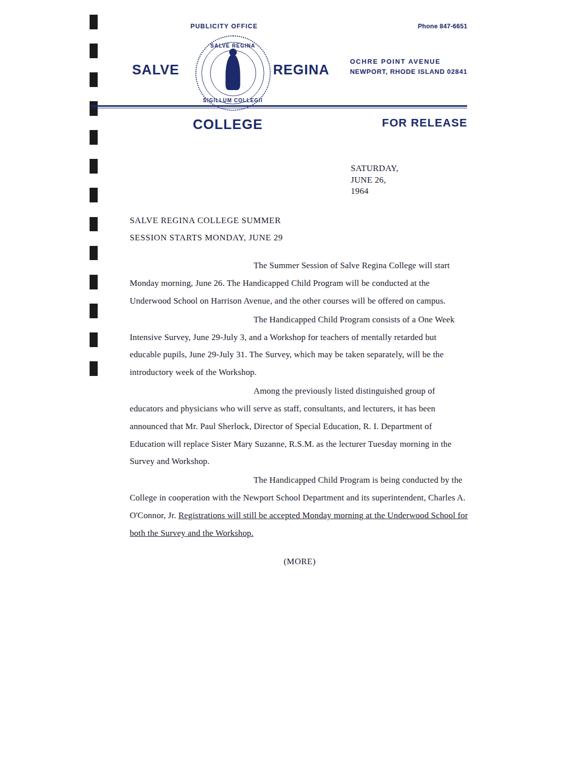PUBLICITY OFFICE
Phone 847-6651
SALVE REGINA
SIGILLUM COLLEGII
SALVE
REGINA
COLLEGE
OCHRE POINT AVENUE
NEWPORT, RHODE ISLAND 02841
FOR RELEASE
SATURDAY,
JUNE 26,
1964
SALVE REGINA COLLEGE SUMMER
SESSION STARTS MONDAY, JUNE 29
The Summer Session of Salve Regina College will start Monday morning, June 26. The Handicapped Child Program will be conducted at the Underwood School on Harrison Avenue, and the other courses will be offered on campus.
The Handicapped Child Program consists of a One Week Intensive Survey, June 29-July 3, and a Workshop for teachers of mentally retarded but educable pupils, June 29-July 31. The Survey, which may be taken separately, will be the introductory week of the Workshop.
Among the previously listed distinguished group of educators and physicians who will serve as staff, consultants, and lecturers, it has been announced that Mr. Paul Sherlock, Director of Special Education, R. I. Department of Education will replace Sister Mary Suzanne, R.S.M. as the lecturer Tuesday morning in the Survey and Workshop.
The Handicapped Child Program is being conducted by the College in cooperation with the Newport School Department and its superintendent, Charles A. O'Connor, Jr. Registrations will still be accepted Monday morning at the Underwood School for both the Survey and the Workshop.
(MORE)